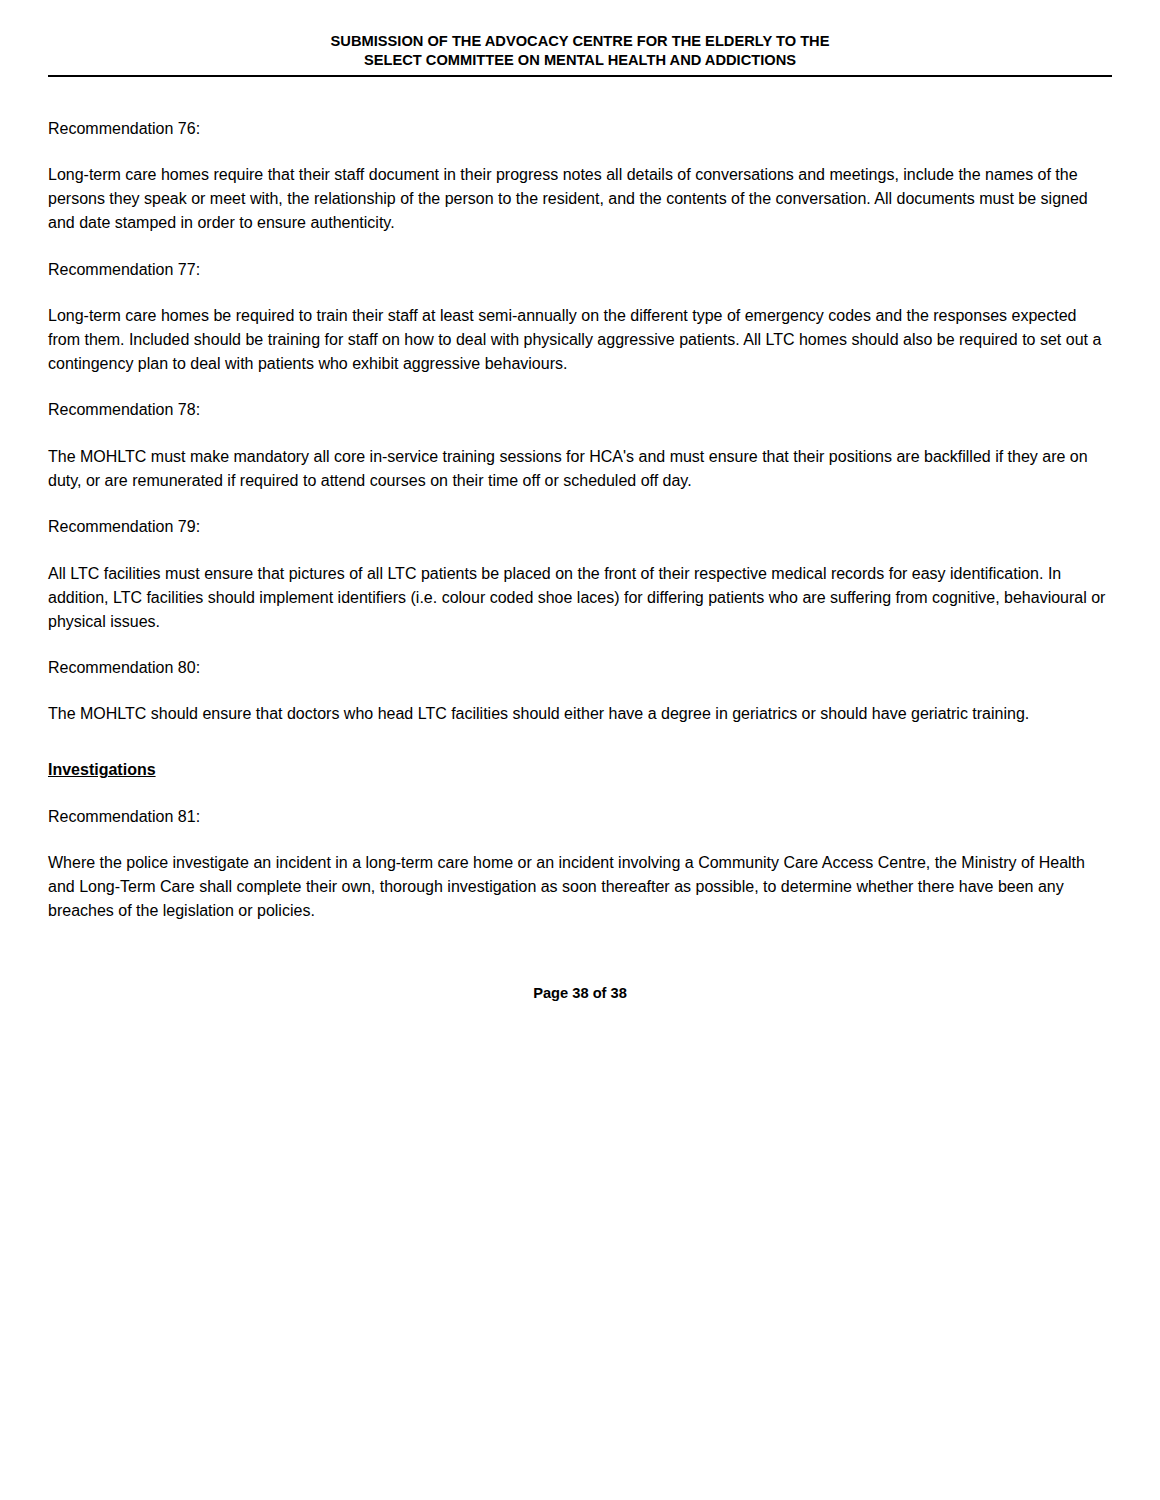SUBMISSION OF THE ADVOCACY CENTRE FOR THE ELDERLY TO THE
SELECT COMMITTEE ON MENTAL HEALTH AND ADDICTIONS
Recommendation 76:
Long-term care homes require that their staff document in their progress notes all details of conversations and meetings, include the names of the persons they speak or meet with, the relationship of the person to the resident, and the contents of the conversation. All documents must be signed and date stamped in order to ensure authenticity.
Recommendation 77:
Long-term care homes be required to train their staff at least semi-annually on the different type of emergency codes and the responses expected from them. Included should be training for staff on how to deal with physically aggressive patients. All LTC homes should also be required to set out a contingency plan to deal with patients who exhibit aggressive behaviours.
Recommendation 78:
The MOHLTC must make mandatory all core in-service training sessions for HCA's and must ensure that their positions are backfilled if they are on duty, or are remunerated if required to attend courses on their time off or scheduled off day.
Recommendation 79:
All LTC facilities must ensure that pictures of all LTC patients be placed on the front of their respective medical records for easy identification. In addition, LTC facilities should implement identifiers (i.e. colour coded shoe laces) for differing patients who are suffering from cognitive, behavioural or physical issues.
Recommendation 80:
The MOHLTC should ensure that doctors who head LTC facilities should either have a degree in geriatrics or should have geriatric training.
Investigations
Recommendation 81:
Where the police investigate an incident in a long-term care home or an incident involving a Community Care Access Centre, the Ministry of Health and Long-Term Care shall complete their own, thorough investigation as soon thereafter as possible, to determine whether there have been any breaches of the legislation or policies.
Page 38 of 38